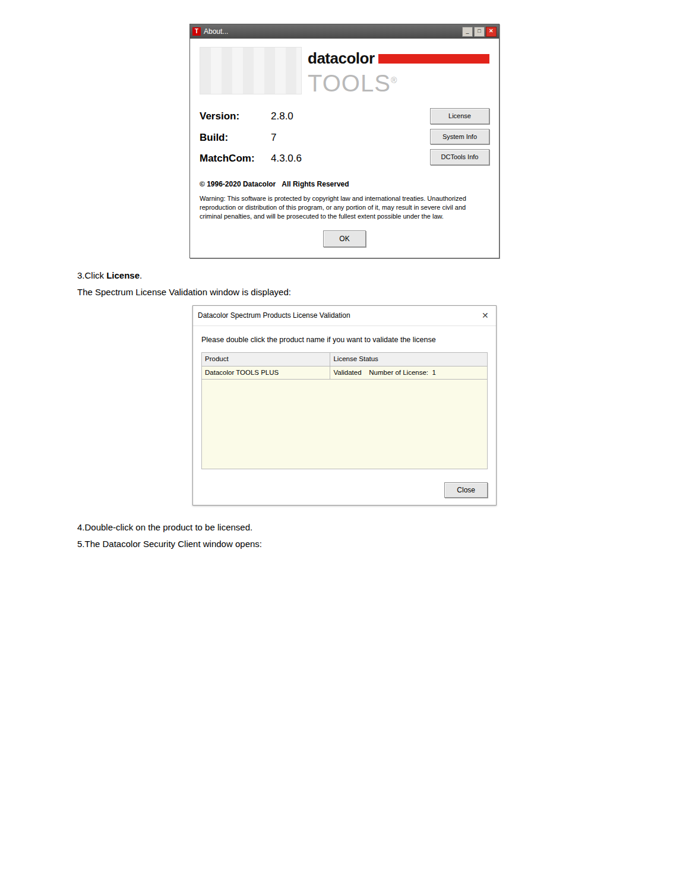T About...
_
□
✕
datacolor
TOOLS®
Version: 2.8.0
Build: 7
MatchCom: 4.3.0.6
License
System Info
DCTools Info
© 1996-2020 Datacolor All Rights Reserved
Warning: This software is protected by copyright law and international treaties. Unauthorized reproduction or distribution of this program, or any portion of it, may result in severe civil and criminal penalties, and will be prosecuted to the fullest extent possible under the law.
OK
3.Click License.
The Spectrum License Validation window is displayed:
Datacolor Spectrum Products License Validation ✕
Please double click the product name if you want to validate the license
| Product | License Status |
| --- | --- |
| Datacolor TOOLS PLUS | Validated Number of License: 1 |
Close
4.Double-click on the product to be licensed.
5.The Datacolor Security Client window opens: